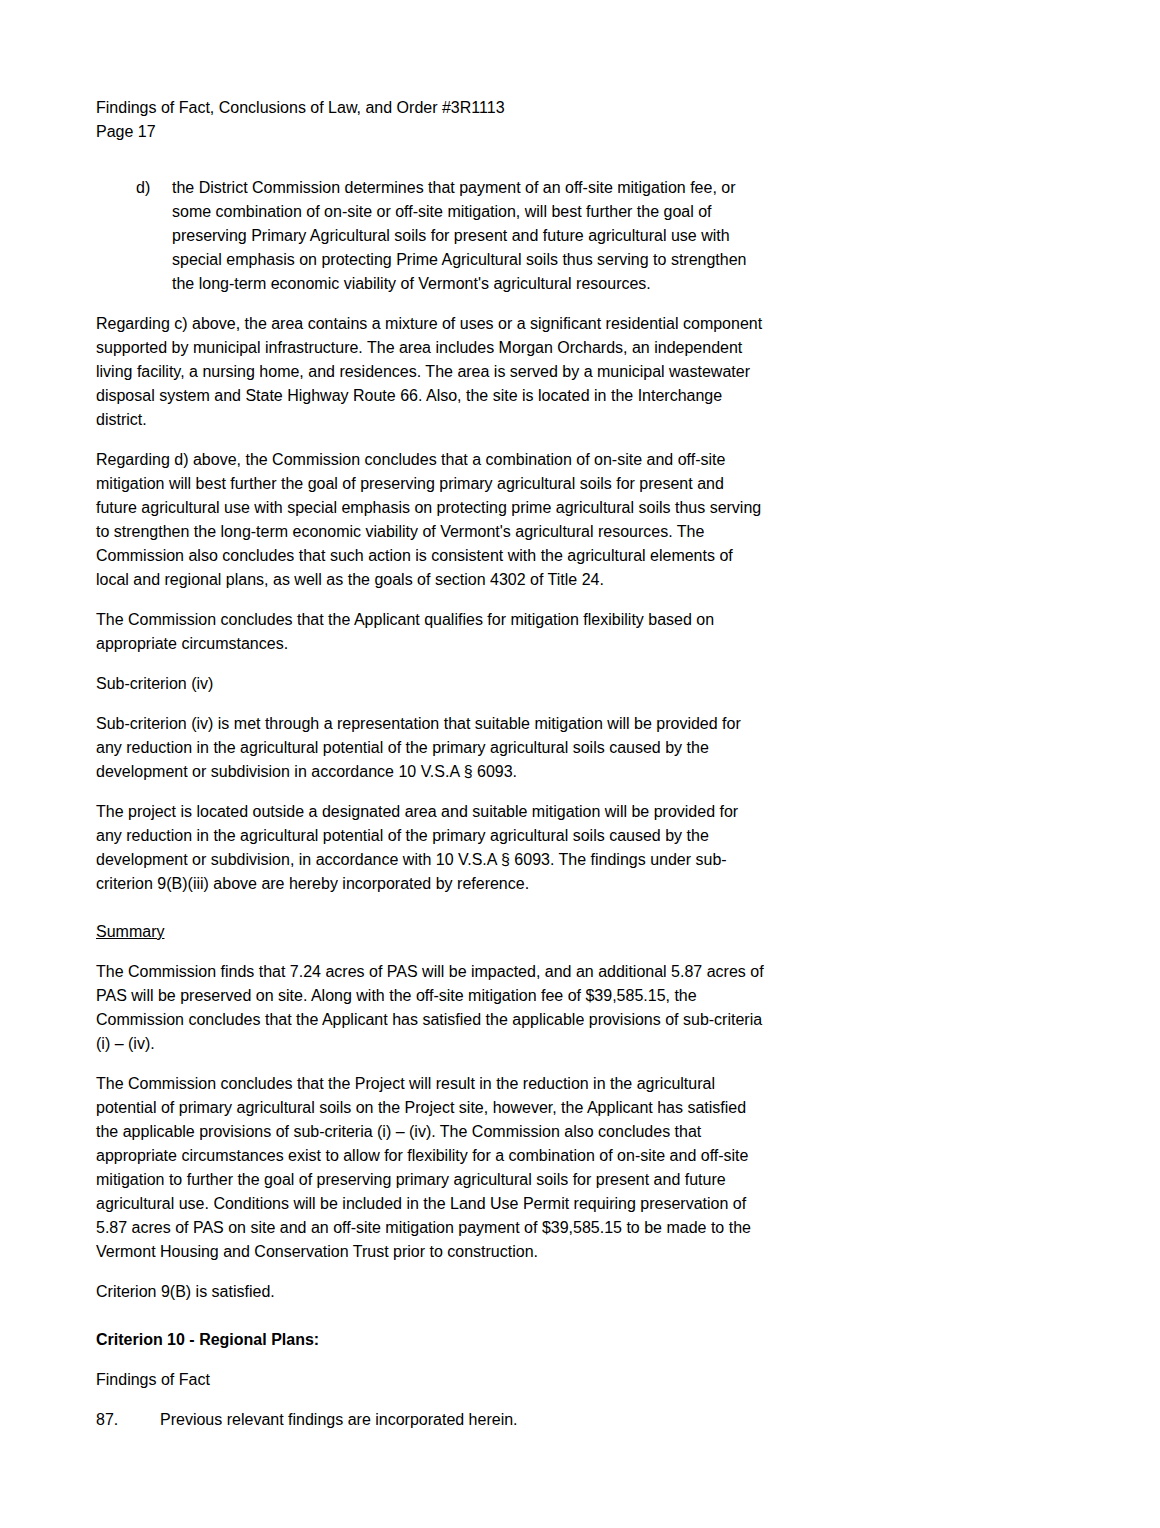Findings of Fact, Conclusions of Law, and Order #3R1113
Page 17
d)
the District Commission determines that payment of an off-site mitigation fee, or some combination of on-site or off-site mitigation, will best further the goal of preserving Primary Agricultural soils for present and future agricultural use with special emphasis on protecting Prime Agricultural soils thus serving to strengthen the long-term economic viability of Vermont's agricultural resources.
Regarding c) above, the area contains a mixture of uses or a significant residential component supported by municipal infrastructure. The area includes Morgan Orchards, an independent living facility, a nursing home, and residences. The area is served by a municipal wastewater disposal system and State Highway Route 66. Also, the site is located in the Interchange district.
Regarding d) above, the Commission concludes that a combination of on-site and off-site mitigation will best further the goal of preserving primary agricultural soils for present and future agricultural use with special emphasis on protecting prime agricultural soils thus serving to strengthen the long-term economic viability of Vermont's agricultural resources. The Commission also concludes that such action is consistent with the agricultural elements of local and regional plans, as well as the goals of section 4302 of Title 24.
The Commission concludes that the Applicant qualifies for mitigation flexibility based on appropriate circumstances.
Sub-criterion (iv)
Sub-criterion (iv) is met through a representation that suitable mitigation will be provided for any reduction in the agricultural potential of the primary agricultural soils caused by the development or subdivision in accordance 10 V.S.A § 6093.
The project is located outside a designated area and suitable mitigation will be provided for any reduction in the agricultural potential of the primary agricultural soils caused by the development or subdivision, in accordance with 10 V.S.A § 6093. The findings under sub-criterion 9(B)(iii) above are hereby incorporated by reference.
Summary
The Commission finds that 7.24 acres of PAS will be impacted, and an additional 5.87 acres of PAS will be preserved on site. Along with the off-site mitigation fee of $39,585.15, the Commission concludes that the Applicant has satisfied the applicable provisions of sub-criteria (i) – (iv).
The Commission concludes that the Project will result in the reduction in the agricultural potential of primary agricultural soils on the Project site, however, the Applicant has satisfied the applicable provisions of sub-criteria (i) – (iv). The Commission also concludes that appropriate circumstances exist to allow for flexibility for a combination of on-site and off-site mitigation to further the goal of preserving primary agricultural soils for present and future agricultural use. Conditions will be included in the Land Use Permit requiring preservation of 5.87 acres of PAS on site and an off-site mitigation payment of $39,585.15 to be made to the Vermont Housing and Conservation Trust prior to construction.
Criterion 9(B) is satisfied.
Criterion 10 - Regional Plans:
Findings of Fact
87.
Previous relevant findings are incorporated herein.